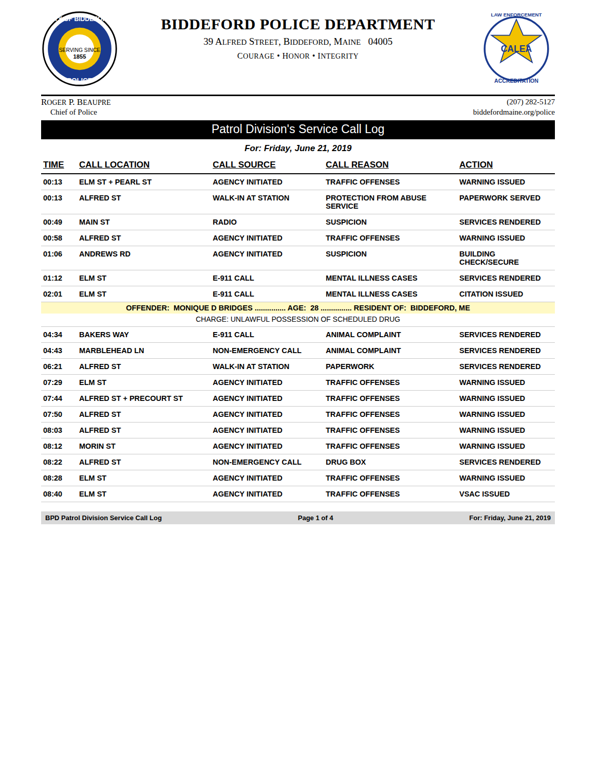BIDDEFORD POLICE DEPARTMENT
39 ALFRED STREET, BIDDEFORD, MAINE 04005
COURAGE • HONOR • INTEGRITY
ROGER P. BEAUPRE
Chief of Police
(207) 282-5127
biddefordmaine.org/police
Patrol Division's Service Call Log
For: Friday, June 21, 2019
| TIME | CALL LOCATION | CALL SOURCE | CALL REASON | ACTION |
| --- | --- | --- | --- | --- |
| 00:13 | ELM ST + PEARL ST | AGENCY INITIATED | TRAFFIC OFFENSES | WARNING ISSUED |
| 00:13 | ALFRED ST | WALK-IN AT STATION | PROTECTION FROM ABUSE SERVICE | PAPERWORK SERVED |
| 00:49 | MAIN ST | RADIO | SUSPICION | SERVICES RENDERED |
| 00:58 | ALFRED ST | AGENCY INITIATED | TRAFFIC OFFENSES | WARNING ISSUED |
| 01:06 | ANDREWS RD | AGENCY INITIATED | SUSPICION | BUILDING CHECK/SECURE |
| 01:12 | ELM ST | E-911 CALL | MENTAL ILLNESS CASES | SERVICES RENDERED |
| 02:01 | ELM ST | E-911 CALL | MENTAL ILLNESS CASES | CITATION ISSUED |
| OFFENDER: MONIQUE D BRIDGES ............... AGE: 28 ............... RESIDENT OF: BIDDEFORD, ME CHARGE: UNLAWFUL POSSESSION OF SCHEDULED DRUG |
| 04:34 | BAKERS WAY | E-911 CALL | ANIMAL COMPLAINT | SERVICES RENDERED |
| 04:43 | MARBLEHEAD LN | NON-EMERGENCY CALL | ANIMAL COMPLAINT | SERVICES RENDERED |
| 06:21 | ALFRED ST | WALK-IN AT STATION | PAPERWORK | SERVICES RENDERED |
| 07:29 | ELM ST | AGENCY INITIATED | TRAFFIC OFFENSES | WARNING ISSUED |
| 07:44 | ALFRED ST + PRECOURT ST | AGENCY INITIATED | TRAFFIC OFFENSES | WARNING ISSUED |
| 07:50 | ALFRED ST | AGENCY INITIATED | TRAFFIC OFFENSES | WARNING ISSUED |
| 08:03 | ALFRED ST | AGENCY INITIATED | TRAFFIC OFFENSES | WARNING ISSUED |
| 08:12 | MORIN ST | AGENCY INITIATED | TRAFFIC OFFENSES | WARNING ISSUED |
| 08:22 | ALFRED ST | NON-EMERGENCY CALL | DRUG BOX | SERVICES RENDERED |
| 08:28 | ELM ST | AGENCY INITIATED | TRAFFIC OFFENSES | WARNING ISSUED |
| 08:40 | ELM ST | AGENCY INITIATED | TRAFFIC OFFENSES | VSAC ISSUED |
BPD Patrol Division Service Call Log
Page 1 of 4
For: Friday, June 21, 2019